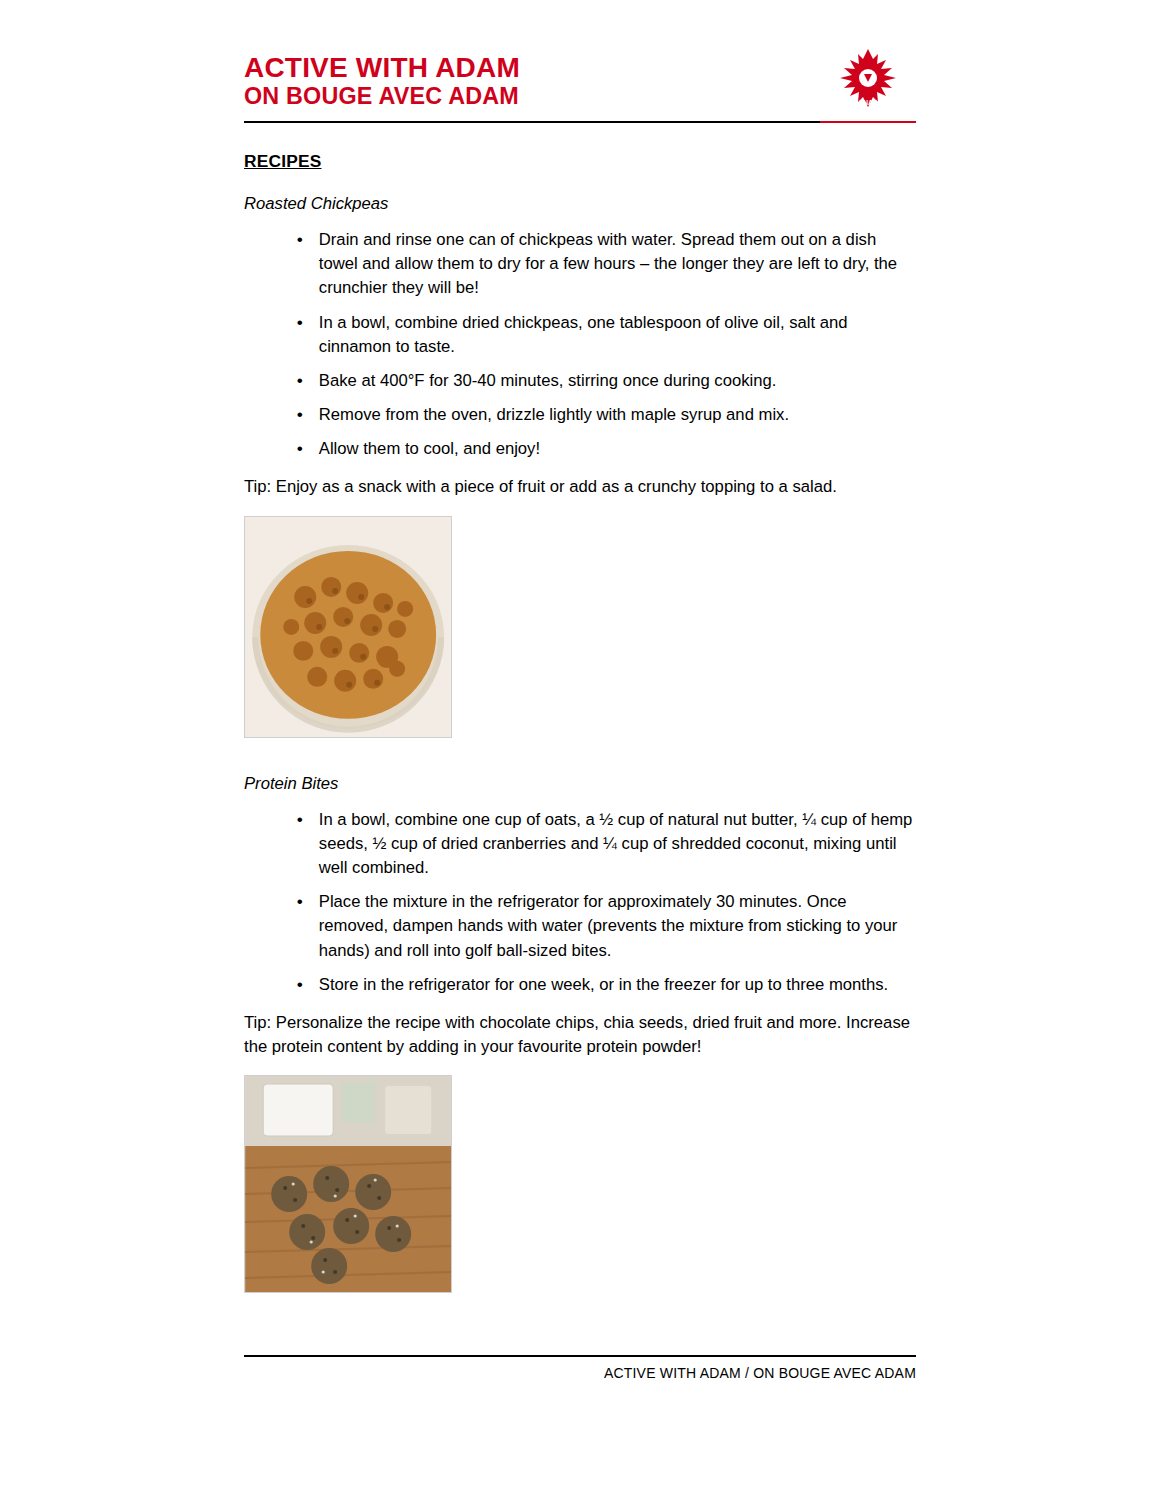ACTIVE WITH ADAM
ON BOUGE AVEC ADAM
CANADA
RECIPES
Roasted Chickpeas
Drain and rinse one can of chickpeas with water. Spread them out on a dish towel and allow them to dry for a few hours – the longer they are left to dry, the crunchier they will be!
In a bowl, combine dried chickpeas, one tablespoon of olive oil, salt and cinnamon to taste.
Bake at 400°F for 30-40 minutes, stirring once during cooking.
Remove from the oven, drizzle lightly with maple syrup and mix.
Allow them to cool, and enjoy!
Tip: Enjoy as a snack with a piece of fruit or add as a crunchy topping to a salad.
Protein Bites
In a bowl, combine one cup of oats, a ½ cup of natural nut butter, ¼ cup of hemp seeds, ½ cup of dried cranberries and ¼ cup of shredded coconut, mixing until well combined.
Place the mixture in the refrigerator for approximately 30 minutes. Once removed, dampen hands with water (prevents the mixture from sticking to your hands) and roll into golf ball-sized bites.
Store in the refrigerator for one week, or in the freezer for up to three months.
Tip: Personalize the recipe with chocolate chips, chia seeds, dried fruit and more. Increase the protein content by adding in your favourite protein powder!
ACTIVE WITH ADAM / ON BOUGE AVEC ADAM